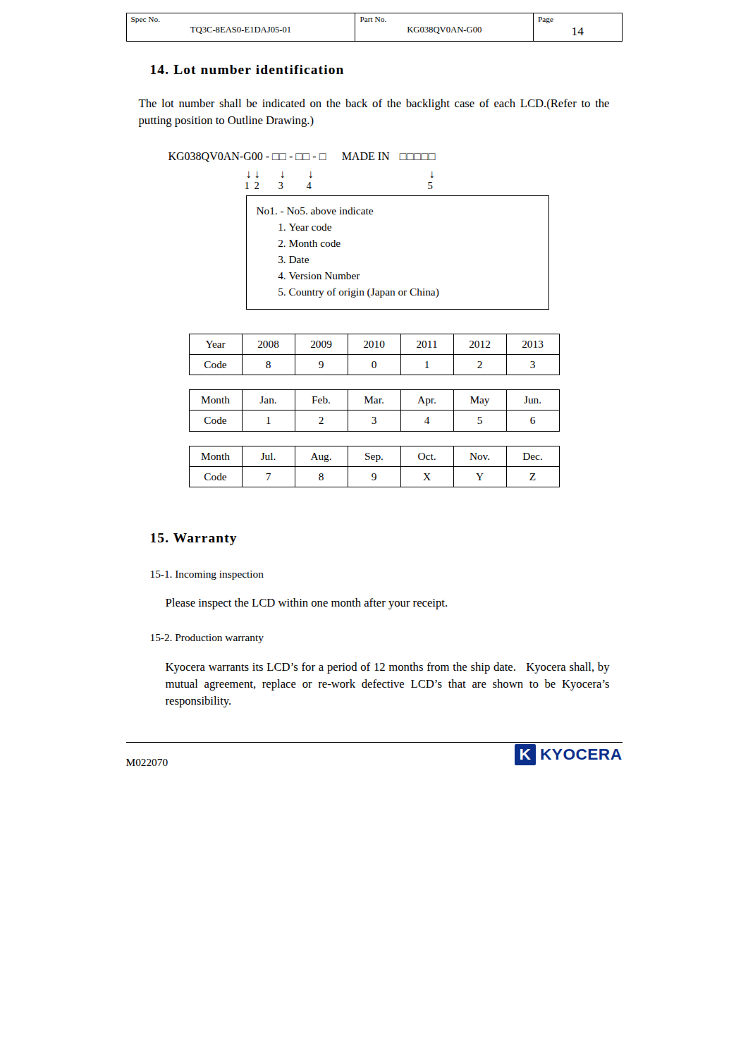| Spec No. TQ3C-8EAS0-E1DAJ05-01 | Part No. KG038QV0AN-G00 | Page 14 |
14. Lot number identification
The lot number shall be indicated on the back of the backlight case of each LCD.(Refer to the putting position to Outline Drawing.)
KG038QV0AN-G00 - □□ - □□ - □ MADE IN □□□□□
↓ ↓ ↓ ↓ ↓
1 2 3 4 5
No1. - No5. above indicate
Year code
Month code
Date
Version Number
Country of origin (Japan or China)
| Year | 2008 | 2009 | 2010 | 2011 | 2012 | 2013 |
| Code | 8 | 9 | 0 | 1 | 2 | 3 |
| Month | Jan. | Feb. | Mar. | Apr. | May | Jun. |
| Code | 1 | 2 | 3 | 4 | 5 | 6 |
| Month | Jul. | Aug. | Sep. | Oct. | Nov. | Dec. |
| Code | 7 | 8 | 9 | X | Y | Z |
15. Warranty
15-1. Incoming inspection
Please inspect the LCD within one month after your receipt.
15-2. Production warranty
Kyocera warrants its LCD’s for a period of 12 months from the ship date. Kyocera shall, by mutual agreement, replace or re-work defective LCD’s that are shown to be Kyocera’s responsibility.
M022070
KKYOCERA